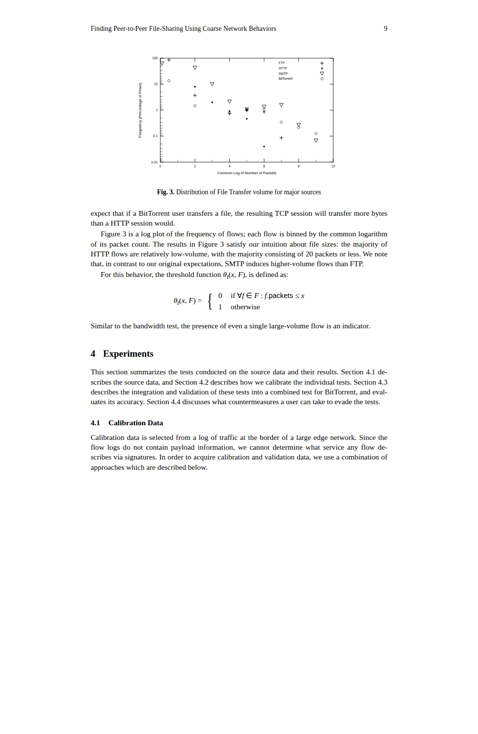Finding Peer-to-Peer File-Sharing Using Coarse Network Behaviors 9
100 10 1 0.1 0.01 0 2 4 6 8 10 Common Log of Number of Packets Frequency (Percentage of Flows) FTP HTTP SMTP BitTorrent
Fig. 3. Distribution of File Transfer volume for major sources
expect that if a BitTorrent user transfers a file, the resulting TCP session will transfer more bytes than a HTTP session would.
Figure 3 is a log plot of the frequency of flows; each flow is binned by the common logarithm of its packet count. The results in Figure 3 satisfy our intuition about file sizes: the majority of HTTP flows are relatively low-volume, with the majority consisting of 20 packets or less. We note that, in contrast to our original expectations, SMTP induces higher-volume flows than FTP.
For this behavior, the threshold function θt(x, F), is defined as:
θt(x, F) = { 0 if ∀f ∈ F : f.packets ≤ x 1 otherwise
Similar to the bandwidth test, the presence of even a single large-volume flow is an indicator.
4 Experiments
This section summarizes the tests conducted on the source data and their results. Section 4.1 describes the source data, and Section 4.2 describes how we calibrate the individual tests. Section 4.3 describes the integration and validation of these tests into a combined test for BitTorrent, and evaluates its accuracy. Section 4.4 discusses what countermeasures a user can take to evade the tests.
4.1 Calibration Data
Calibration data is selected from a log of traffic at the border of a large edge network. Since the flow logs do not contain payload information, we cannot determine what service any flow describes via signatures. In order to acquire calibration and validation data, we use a combination of approaches which are described below.